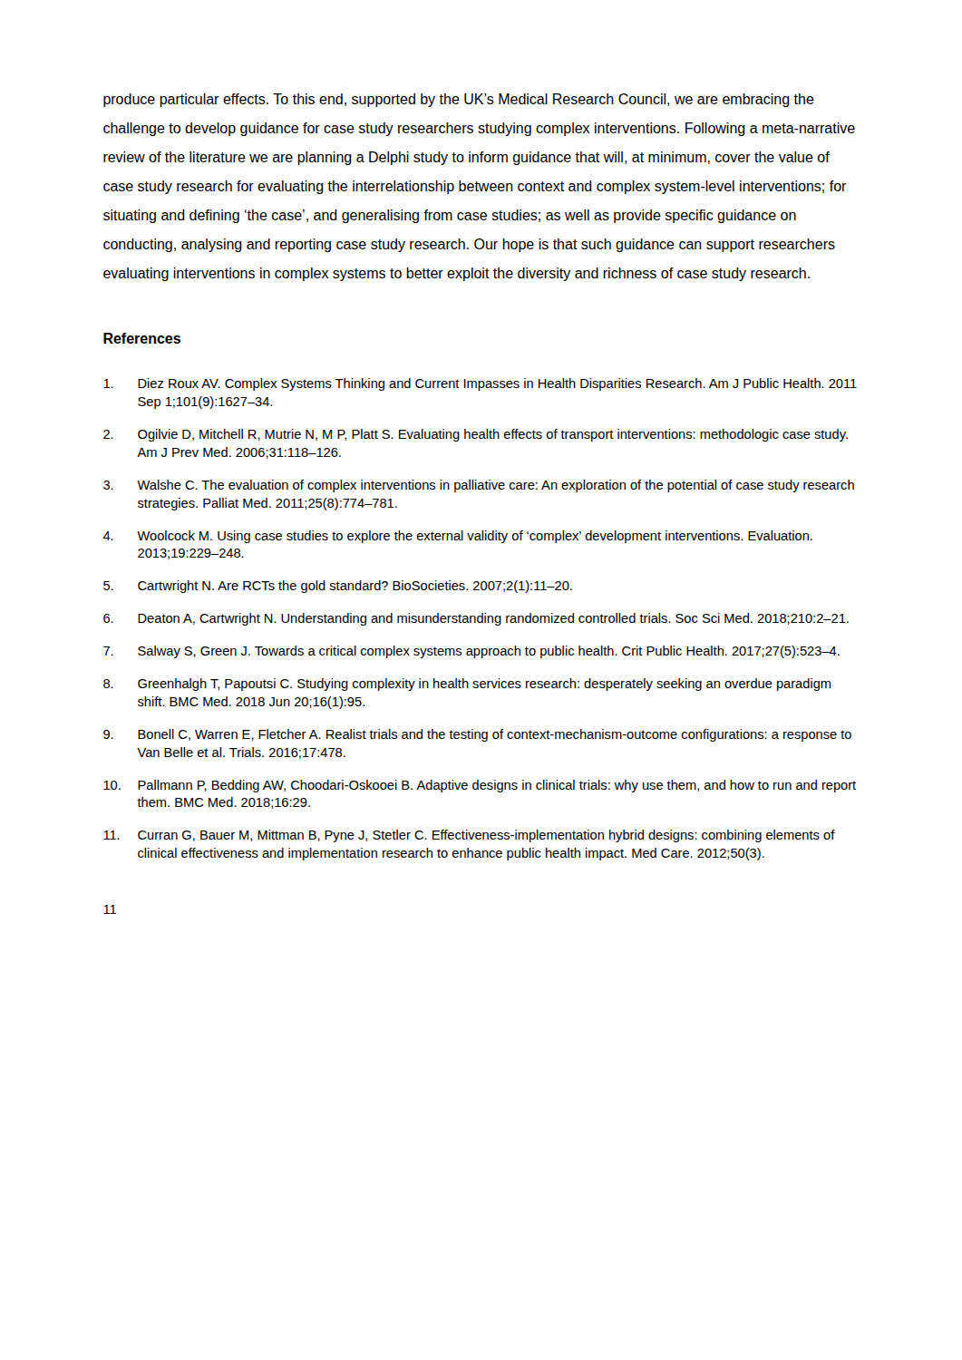produce particular effects. To this end, supported by the UK’s Medical Research Council, we are embracing the challenge to develop guidance for case study researchers studying complex interventions. Following a meta-narrative review of the literature we are planning a Delphi study to inform guidance that will, at minimum, cover the value of case study research for evaluating the interrelationship between context and complex system-level interventions; for situating and defining ‘the case’, and generalising from case studies; as well as provide specific guidance on conducting, analysing and reporting case study research. Our hope is that such guidance can support researchers evaluating interventions in complex systems to better exploit the diversity and richness of case study research.
References
Diez Roux AV. Complex Systems Thinking and Current Impasses in Health Disparities Research. Am J Public Health. 2011 Sep 1;101(9):1627–34.
Ogilvie D, Mitchell R, Mutrie N, M P, Platt S. Evaluating health effects of transport interventions: methodologic case study. Am J Prev Med. 2006;31:118–126.
Walshe C. The evaluation of complex interventions in palliative care: An exploration of the potential of case study research strategies. Palliat Med. 2011;25(8):774–781.
Woolcock M. Using case studies to explore the external validity of ‘complex’ development interventions. Evaluation. 2013;19:229–248.
Cartwright N. Are RCTs the gold standard? BioSocieties. 2007;2(1):11–20.
Deaton A, Cartwright N. Understanding and misunderstanding randomized controlled trials. Soc Sci Med. 2018;210:2–21.
Salway S, Green J. Towards a critical complex systems approach to public health. Crit Public Health. 2017;27(5):523–4.
Greenhalgh T, Papoutsi C. Studying complexity in health services research: desperately seeking an overdue paradigm shift. BMC Med. 2018 Jun 20;16(1):95.
Bonell C, Warren E, Fletcher A. Realist trials and the testing of context-mechanism-outcome configurations: a response to Van Belle et al. Trials. 2016;17:478.
Pallmann P, Bedding AW, Choodari-Oskooei B. Adaptive designs in clinical trials: why use them, and how to run and report them. BMC Med. 2018;16:29.
Curran G, Bauer M, Mittman B, Pyne J, Stetler C. Effectiveness-implementation hybrid designs: combining elements of clinical effectiveness and implementation research to enhance public health impact. Med Care. 2012;50(3).
11